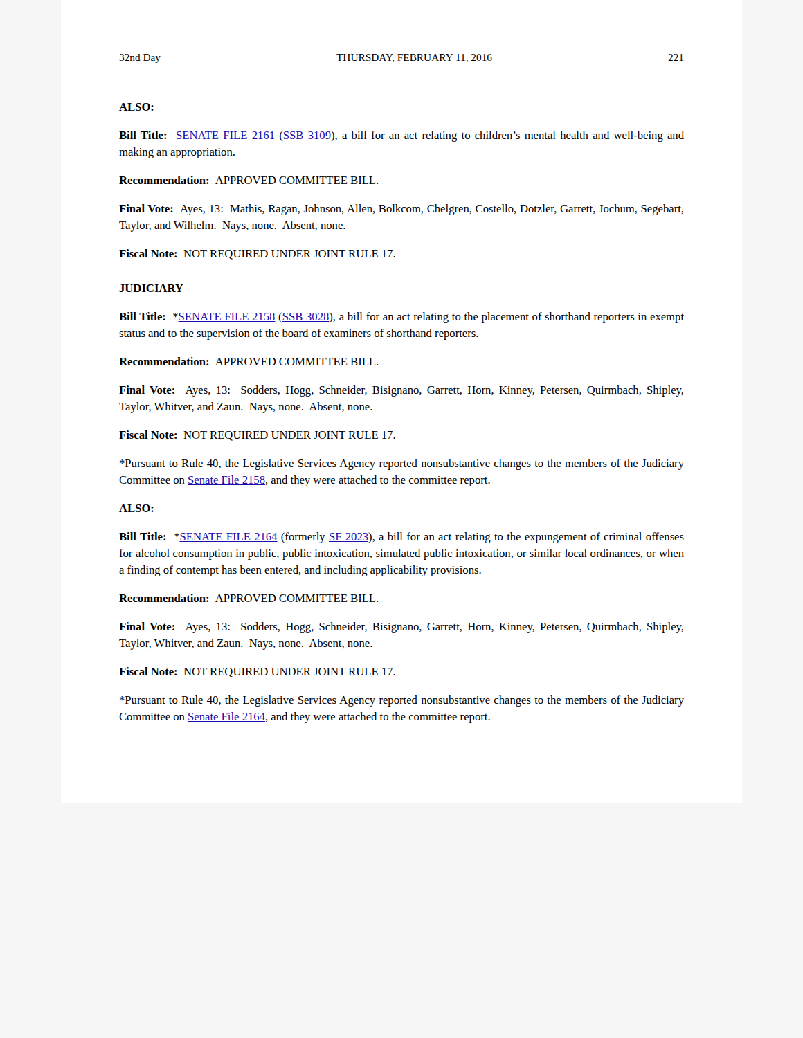32nd Day THURSDAY, FEBRUARY 11, 2016 221
ALSO:
Bill Title: SENATE FILE 2161 (SSB 3109), a bill for an act relating to children’s mental health and well-being and making an appropriation.
Recommendation: APPROVED COMMITTEE BILL.
Final Vote: Ayes, 13: Mathis, Ragan, Johnson, Allen, Bolkcom, Chelgren, Costello, Dotzler, Garrett, Jochum, Segebart, Taylor, and Wilhelm. Nays, none. Absent, none.
Fiscal Note: NOT REQUIRED UNDER JOINT RULE 17.
JUDICIARY
Bill Title: *SENATE FILE 2158 (SSB 3028), a bill for an act relating to the placement of shorthand reporters in exempt status and to the supervision of the board of examiners of shorthand reporters.
Recommendation: APPROVED COMMITTEE BILL.
Final Vote: Ayes, 13: Sodders, Hogg, Schneider, Bisignano, Garrett, Horn, Kinney, Petersen, Quirmbach, Shipley, Taylor, Whitver, and Zaun. Nays, none. Absent, none.
Fiscal Note: NOT REQUIRED UNDER JOINT RULE 17.
*Pursuant to Rule 40, the Legislative Services Agency reported nonsubstantive changes to the members of the Judiciary Committee on Senate File 2158, and they were attached to the committee report.
ALSO:
Bill Title: *SENATE FILE 2164 (formerly SF 2023), a bill for an act relating to the expungement of criminal offenses for alcohol consumption in public, public intoxication, simulated public intoxication, or similar local ordinances, or when a finding of contempt has been entered, and including applicability provisions.
Recommendation: APPROVED COMMITTEE BILL.
Final Vote: Ayes, 13: Sodders, Hogg, Schneider, Bisignano, Garrett, Horn, Kinney, Petersen, Quirmbach, Shipley, Taylor, Whitver, and Zaun. Nays, none. Absent, none.
Fiscal Note: NOT REQUIRED UNDER JOINT RULE 17.
*Pursuant to Rule 40, the Legislative Services Agency reported nonsubstantive changes to the members of the Judiciary Committee on Senate File 2164, and they were attached to the committee report.